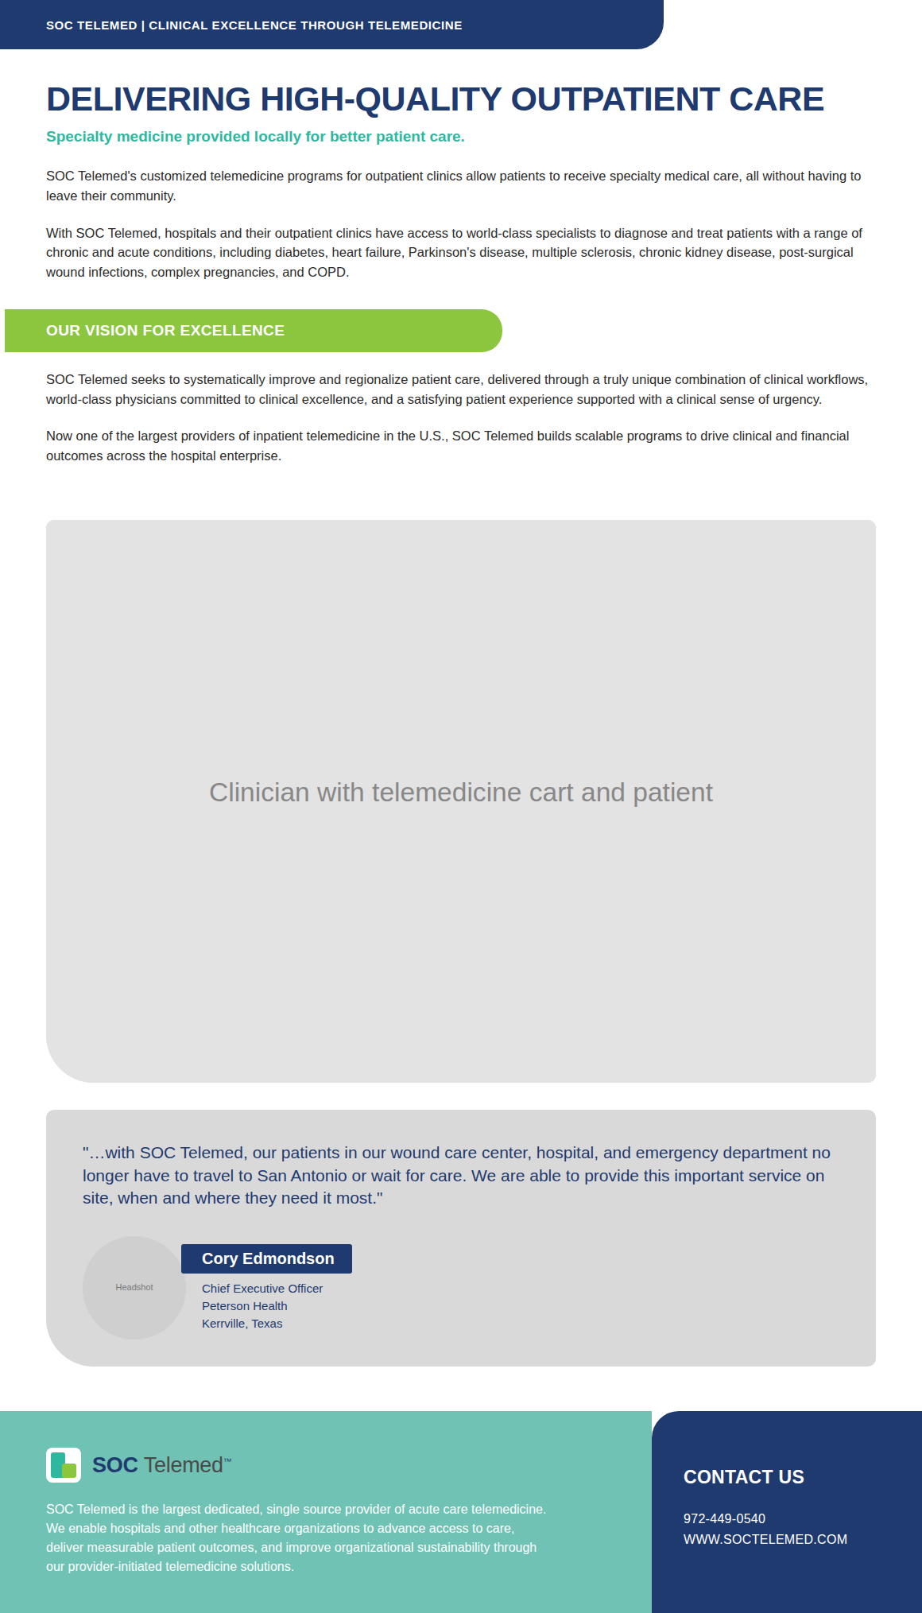SOC Telemed | Clinical Excellence Through Telemedicine
DELIVERING HIGH-QUALITY OUTPATIENT CARE
Specialty medicine provided locally for better patient care.
SOC Telemed's customized telemedicine programs for outpatient clinics allow patients to receive specialty medical care, all without having to leave their community.
With SOC Telemed, hospitals and their outpatient clinics have access to world-class specialists to diagnose and treat patients with a range of chronic and acute conditions, including diabetes, heart failure, Parkinson's disease, multiple sclerosis, chronic kidney disease, post-surgical wound infections, complex pregnancies, and COPD.
Our Vision for Excellence
SOC Telemed seeks to systematically improve and regionalize patient care, delivered through a truly unique combination of clinical workflows, world-class physicians committed to clinical excellence, and a satisfying patient experience supported with a clinical sense of urgency.
Now one of the largest providers of inpatient telemedicine in the U.S., SOC Telemed builds scalable programs to drive clinical and financial outcomes across the hospital enterprise.
"…with SOC Telemed, our patients in our wound care center, hospital, and emergency department no longer have to travel to San Antonio or wait for care. We are able to provide this important service on site, when and where they need it most."
Cory Edmondson
Chief Executive Officer
Peterson Health
Kerrville, Texas
SOC Telemed™
SOC Telemed is the largest dedicated, single source provider of acute care telemedicine. We enable hospitals and other healthcare organizations to advance access to care, deliver measurable patient outcomes, and improve organizational sustainability through our provider-initiated telemedicine solutions.
Contact Us
972-449-0540
WWW.SOCTELEMED.COM